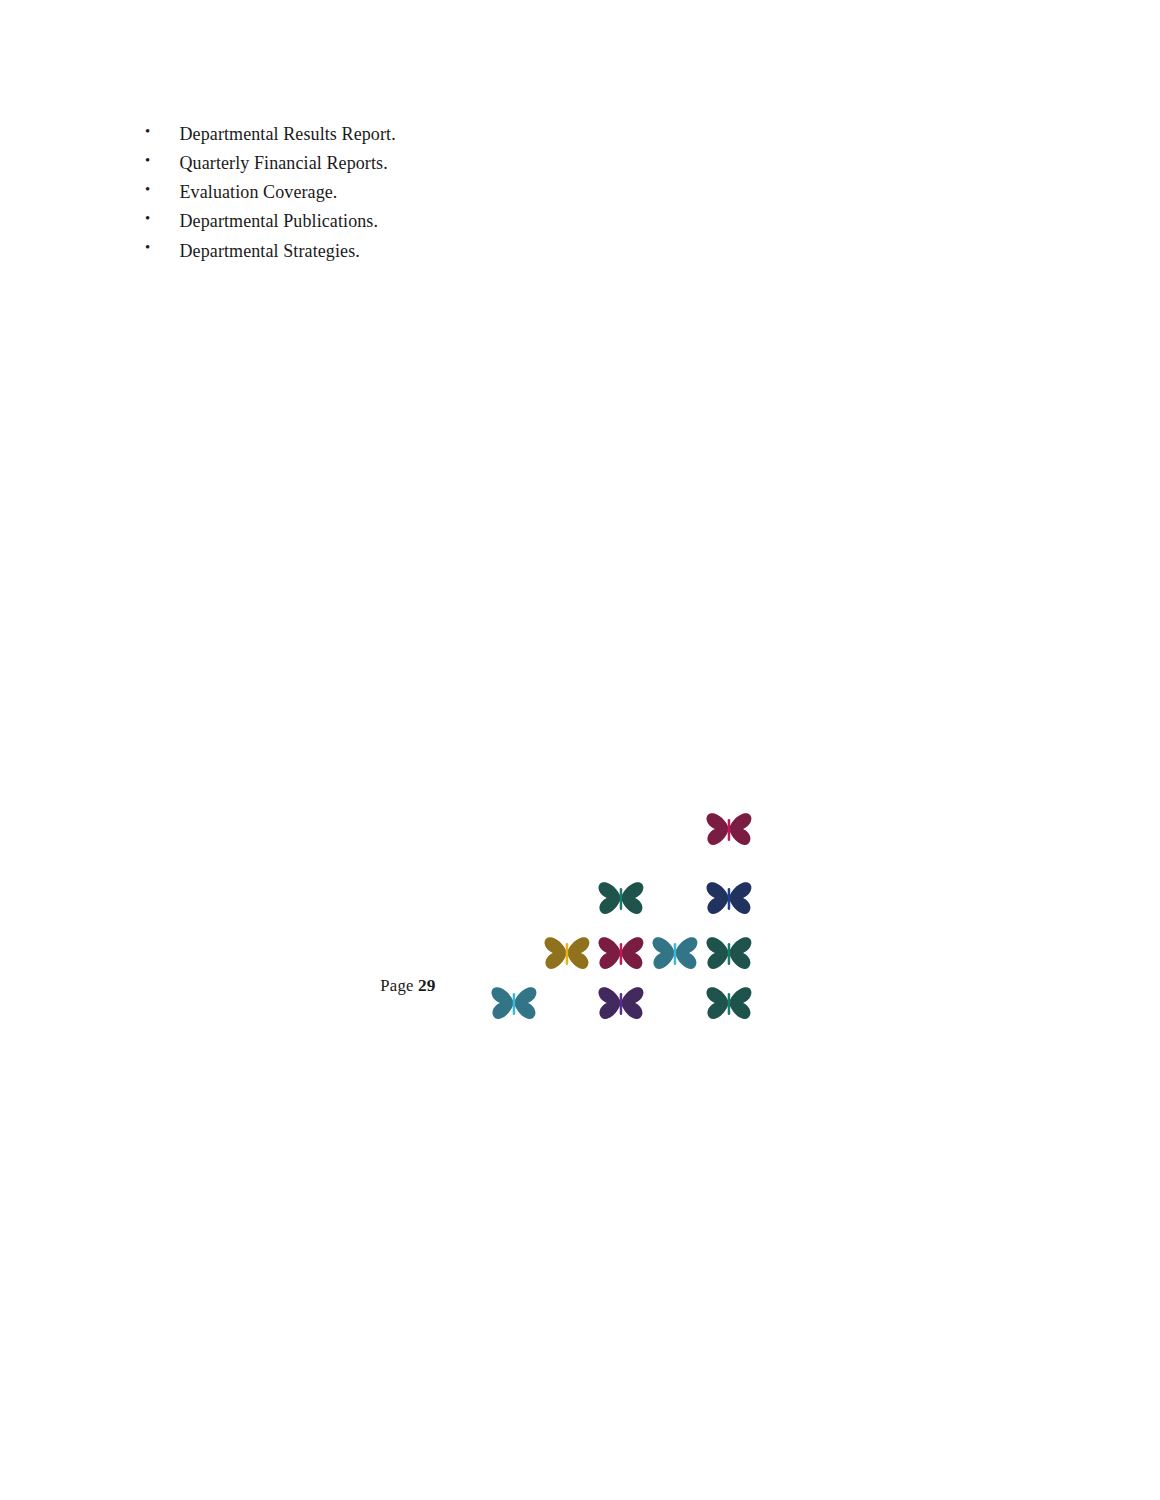Departmental Results Report.
Quarterly Financial Reports.
Evaluation Coverage.
Departmental Publications.
Departmental Strategies.
Page 29